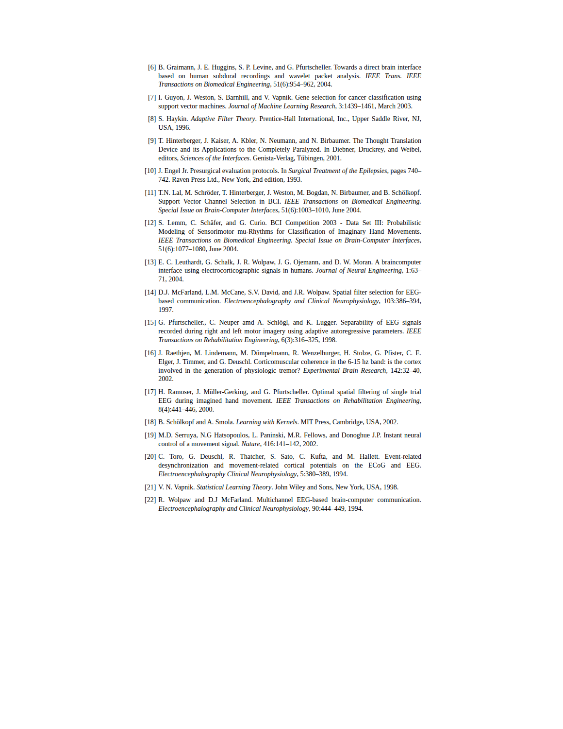[6] B. Graimann, J. E. Huggins, S. P. Levine, and G. Pfurtscheller. Towards a direct brain interface based on human subdural recordings and wavelet packet analysis. IEEE Trans. IEEE Transactions on Biomedical Engineering, 51(6):954–962, 2004.
[7] I. Guyon, J. Weston, S. Barnhill, and V. Vapnik. Gene selection for cancer classification using support vector machines. Journal of Machine Learning Research, 3:1439–1461, March 2003.
[8] S. Haykin. Adaptive Filter Theory. Prentice-Hall International, Inc., Upper Saddle River, NJ, USA, 1996.
[9] T. Hinterberger, J. Kaiser, A. Kbler, N. Neumann, and N. Birbaumer. The Thought Translation Device and its Applications to the Completely Paralyzed. In Diebner, Druckrey, and Weibel, editors, Sciences of the Interfaces. Genista-Verlag, Tübingen, 2001.
[10] J. Engel Jr. Presurgical evaluation protocols. In Surgical Treatment of the Epilepsies, pages 740–742. Raven Press Ltd., New York, 2nd edition, 1993.
[11] T.N. Lal, M. Schröder, T. Hinterberger, J. Weston, M. Bogdan, N. Birbaumer, and B. Schölkopf. Support Vector Channel Selection in BCI. IEEE Transactions on Biomedical Engineering. Special Issue on Brain-Computer Interfaces, 51(6):1003–1010, June 2004.
[12] S. Lemm, C. Schäfer, and G. Curio. BCI Competition 2003 - Data Set III: Probabilistic Modeling of Sensorimotor mu-Rhythms for Classification of Imaginary Hand Movements. IEEE Transactions on Biomedical Engineering. Special Issue on Brain-Computer Interfaces, 51(6):1077–1080, June 2004.
[13] E. C. Leuthardt, G. Schalk, J. R. Wolpaw, J. G. Ojemann, and D. W. Moran. A braincomputer interface using electrocorticographic signals in humans. Journal of Neural Engineering, 1:63–71, 2004.
[14] D.J. McFarland, L.M. McCane, S.V. David, and J.R. Wolpaw. Spatial filter selection for EEG-based communication. Electroencephalography and Clinical Neurophysiology, 103:386–394, 1997.
[15] G. Pfurtscheller., C. Neuper amd A. Schlögl, and K. Lugger. Separability of EEG signals recorded during right and left motor imagery using adaptive autoregressive parameters. IEEE Transactions on Rehabilitation Engineering, 6(3):316–325, 1998.
[16] J. Raethjen, M. Lindemann, M. Dümpelmann, R. Wenzelburger, H. Stolze, G. Pfister, C. E. Elger, J. Timmer, and G. Deuschl. Corticomuscular coherence in the 6-15 hz band: is the cortex involved in the generation of physiologic tremor? Experimental Brain Research, 142:32–40, 2002.
[17] H. Ramoser, J. Müller-Gerking, and G. Pfurtscheller. Optimal spatial filtering of single trial EEG during imagined hand movement. IEEE Transactions on Rehabilitation Engineering, 8(4):441–446, 2000.
[18] B. Schölkopf and A. Smola. Learning with Kernels. MIT Press, Cambridge, USA, 2002.
[19] M.D. Serruya, N.G Hatsopoulos, L. Paninski, M.R. Fellows, and Donoghue J.P. Instant neural control of a movement signal. Nature, 416:141–142, 2002.
[20] C. Toro, G. Deuschl, R. Thatcher, S. Sato, C. Kufta, and M. Hallett. Event-related desynchronization and movement-related cortical potentials on the ECoG and EEG. Electroencephalography Clinical Neurophysiology, 5:380–389, 1994.
[21] V. N. Vapnik. Statistical Learning Theory. John Wiley and Sons, New York, USA, 1998.
[22] R. Wolpaw and D.J McFarland. Multichannel EEG-based brain-computer communication. Electroencephalography and Clinical Neurophysiology, 90:444–449, 1994.